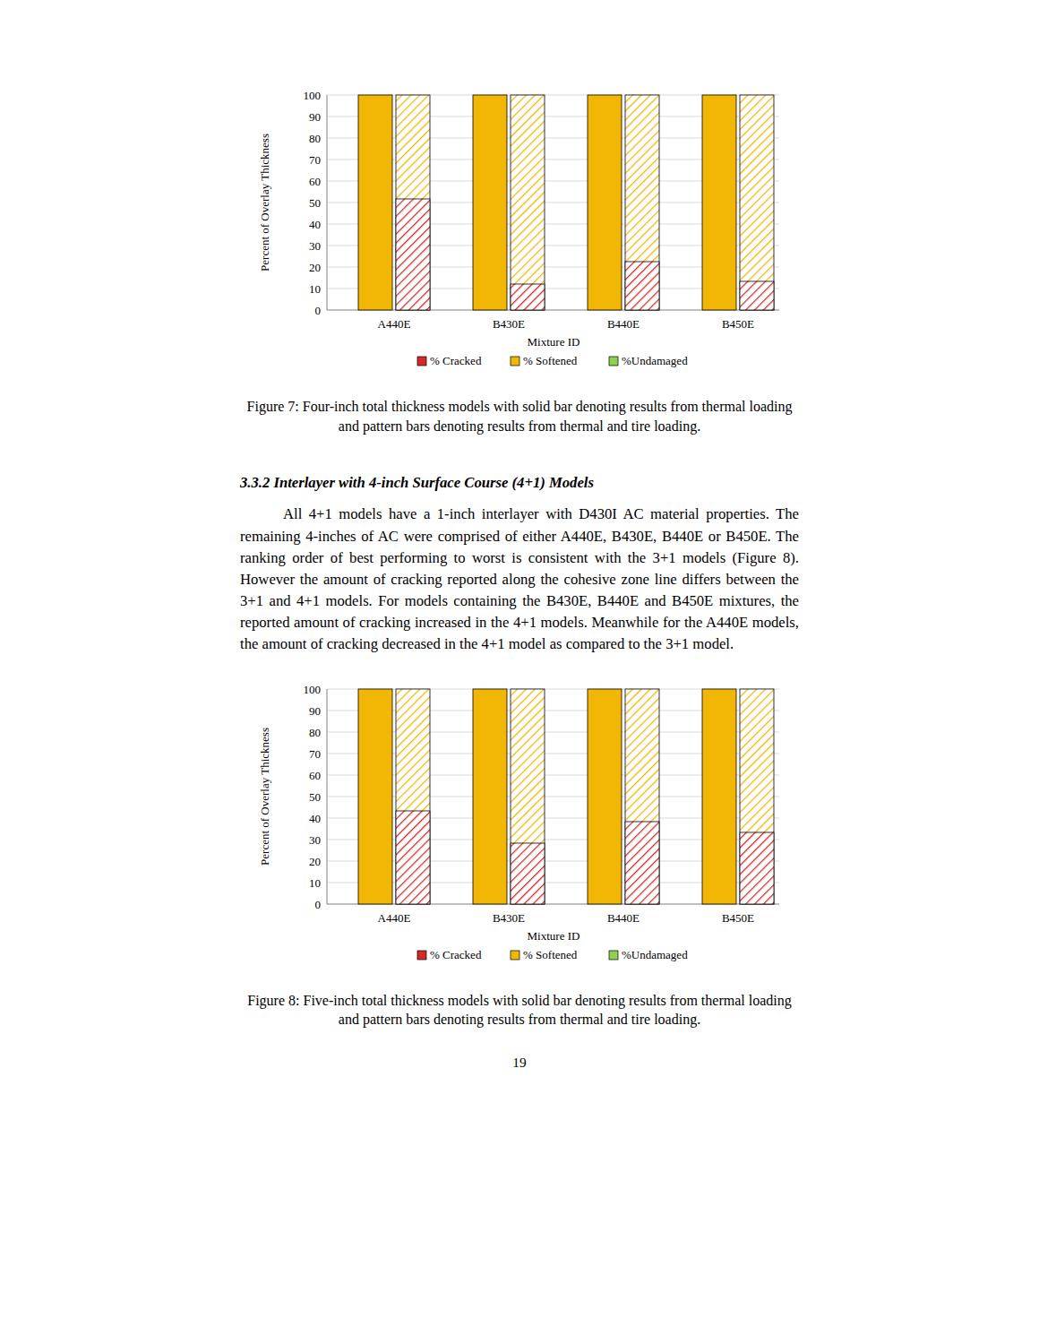100 90 80 70 60 50 40 30 20 10 0 Percent of Overlay Thickness A440E B430E B440E B450E Mixture ID % Cracked % Softened %Undamaged
Figure 7: Four-inch total thickness models with solid bar denoting results from thermal loading
and pattern bars denoting results from thermal and tire loading.
3.3.2 Interlayer with 4-inch Surface Course (4+1) Models
All 4+1 models have a 1-inch interlayer with D430I AC material properties. The remaining 4-inches of AC were comprised of either A440E, B430E, B440E or B450E. The ranking order of best performing to worst is consistent with the 3+1 models (Figure 8). However the amount of cracking reported along the cohesive zone line differs between the 3+1 and 4+1 models. For models containing the B430E, B440E and B450E mixtures, the reported amount of cracking increased in the 4+1 models. Meanwhile for the A440E models, the amount of cracking decreased in the 4+1 model as compared to the 3+1 model.
100 90 80 70 60 50 40 30 20 10 0 Percent of Overlay Thickness A440E B430E B440E B450E Mixture ID % Cracked % Softened %Undamaged
Figure 8: Five-inch total thickness models with solid bar denoting results from thermal loading
and pattern bars denoting results from thermal and tire loading.
19